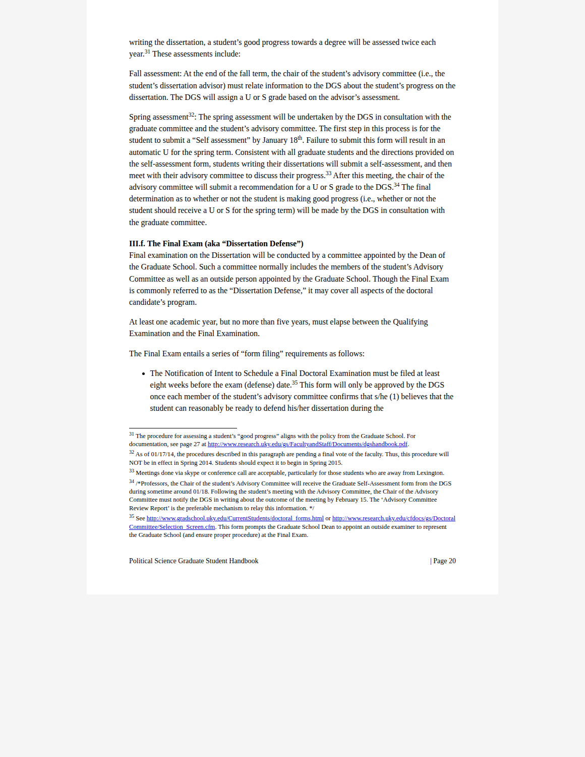writing the dissertation, a student’s good progress towards a degree will be assessed twice each year.31 These assessments include:
Fall assessment: At the end of the fall term, the chair of the student’s advisory committee (i.e., the student’s dissertation advisor) must relate information to the DGS about the student’s progress on the dissertation. The DGS will assign a U or S grade based on the advisor’s assessment.
Spring assessment32: The spring assessment will be undertaken by the DGS in consultation with the graduate committee and the student’s advisory committee. The first step in this process is for the student to submit a “Self assessment” by January 18th. Failure to submit this form will result in an automatic U for the spring term. Consistent with all graduate students and the directions provided on the self-assessment form, students writing their dissertations will submit a self-assessment, and then meet with their advisory committee to discuss their progress.33 After this meeting, the chair of the advisory committee will submit a recommendation for a U or S grade to the DGS.34 The final determination as to whether or not the student is making good progress (i.e., whether or not the student should receive a U or S for the spring term) will be made by the DGS in consultation with the graduate committee.
III.f. The Final Exam (aka “Dissertation Defense”)
Final examination on the Dissertation will be conducted by a committee appointed by the Dean of the Graduate School. Such a committee normally includes the members of the student’s Advisory Committee as well as an outside person appointed by the Graduate School. Though the Final Exam is commonly referred to as the “Dissertation Defense,” it may cover all aspects of the doctoral candidate’s program.
At least one academic year, but no more than five years, must elapse between the Qualifying Examination and the Final Examination.
The Final Exam entails a series of “form filing” requirements as follows:
The Notification of Intent to Schedule a Final Doctoral Examination must be filed at least eight weeks before the exam (defense) date.35 This form will only be approved by the DGS once each member of the student’s advisory committee confirms that s/he (1) believes that the student can reasonably be ready to defend his/her dissertation during the
31 The procedure for assessing a student’s “good progress” aligns with the policy from the Graduate School. For documentation, see page 27 at http://www.research.uky.edu/gs/FacultyandStaff/Documents/dgshandbook.pdf.
32 As of 01/17/14, the procedures described in this paragraph are pending a final vote of the faculty. Thus, this procedure will NOT be in effect in Spring 2014. Students should expect it to begin in Spring 2015.
33 Meetings done via skype or conference call are acceptable, particularly for those students who are away from Lexington.
34 /*Professors, the Chair of the student’s Advisory Committee will receive the Graduate Self-Assessment form from the DGS during sometime around 01/18. Following the student’s meeting with the Advisory Committee, the Chair of the Advisory Committee must notify the DGS in writing about the outcome of the meeting by February 15. The ‘Advisory Committee Review Report’ is the preferable mechanism to relay this information. */
35 See http://www.gradschool.uky.edu/CurrentStudents/doctoral_forms.html or http://www.research.uky.edu/cfdocs/gs/DoctoralCommittee/Selection_Screen.cfm. This form prompts the Graduate School Dean to appoint an outside examiner to represent the Graduate School (and ensure proper procedure) at the Final Exam.
Political Science Graduate Student Handbook | Page 20